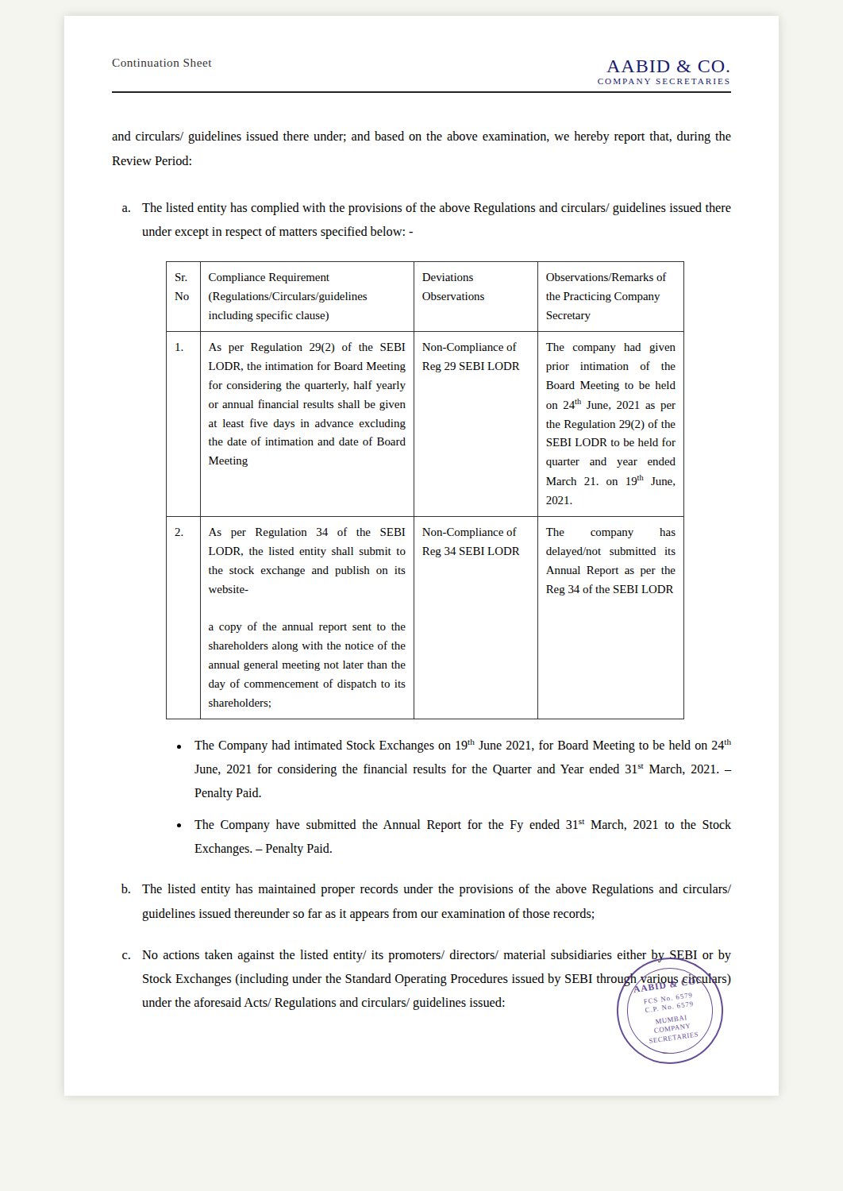Continuation Sheet
AABID & CO.
COMPANY SECRETARIES
and circulars/ guidelines issued there under; and based on the above examination, we hereby report that, during the Review Period:
The listed entity has complied with the provisions of the above Regulations and circulars/ guidelines issued there under except in respect of matters specified below: -
| Sr. No | Compliance Requirement (Regulations/Circulars/guidelines including specific clause) | Deviations Observations | Observations/Remarks of the Practicing Company Secretary |
| --- | --- | --- | --- |
| 1. | As per Regulation 29(2) of the SEBI LODR, the intimation for Board Meeting for considering the quarterly, half yearly or annual financial results shall be given at least five days in advance excluding the date of intimation and date of Board Meeting | Non-Compliance of Reg 29 SEBI LODR | The company had given prior intimation of the Board Meeting to be held on 24 th June, 2021 as per the Regulation 29(2) of the SEBI LODR to be held for quarter and year ended March 21. on 19 th June, 2021. |
| 2. | As per Regulation 34 of the SEBI LODR, the listed entity shall submit to the stock exchange and publish on its website- a copy of the annual report sent to the shareholders along with the notice of the annual general meeting not later than the day of commencement of dispatch to its shareholders; | Non-Compliance of Reg 34 SEBI LODR | The company has delayed/not submitted its Annual Report as per the Reg 34 of the SEBI LODR |
The Company had intimated Stock Exchanges on 19th June 2021, for Board Meeting to be held on 24th June, 2021 for considering the financial results for the Quarter and Year ended 31st March, 2021. – Penalty Paid.
The Company have submitted the Annual Report for the Fy ended 31st March, 2021 to the Stock Exchanges. – Penalty Paid.
The listed entity has maintained proper records under the provisions of the above Regulations and circulars/ guidelines issued thereunder so far as it appears from our examination of those records;
No actions taken against the listed entity/ its promoters/ directors/ material subsidiaries either by SEBI or by Stock Exchanges (including under the Standard Operating Procedures issued by SEBI through various circulars) under the aforesaid Acts/ Regulations and circulars/ guidelines issued:
AABID & CO. FCS No. 6579
C.P. No. 6579 MUMBAI
COMPANY SECRETARIES